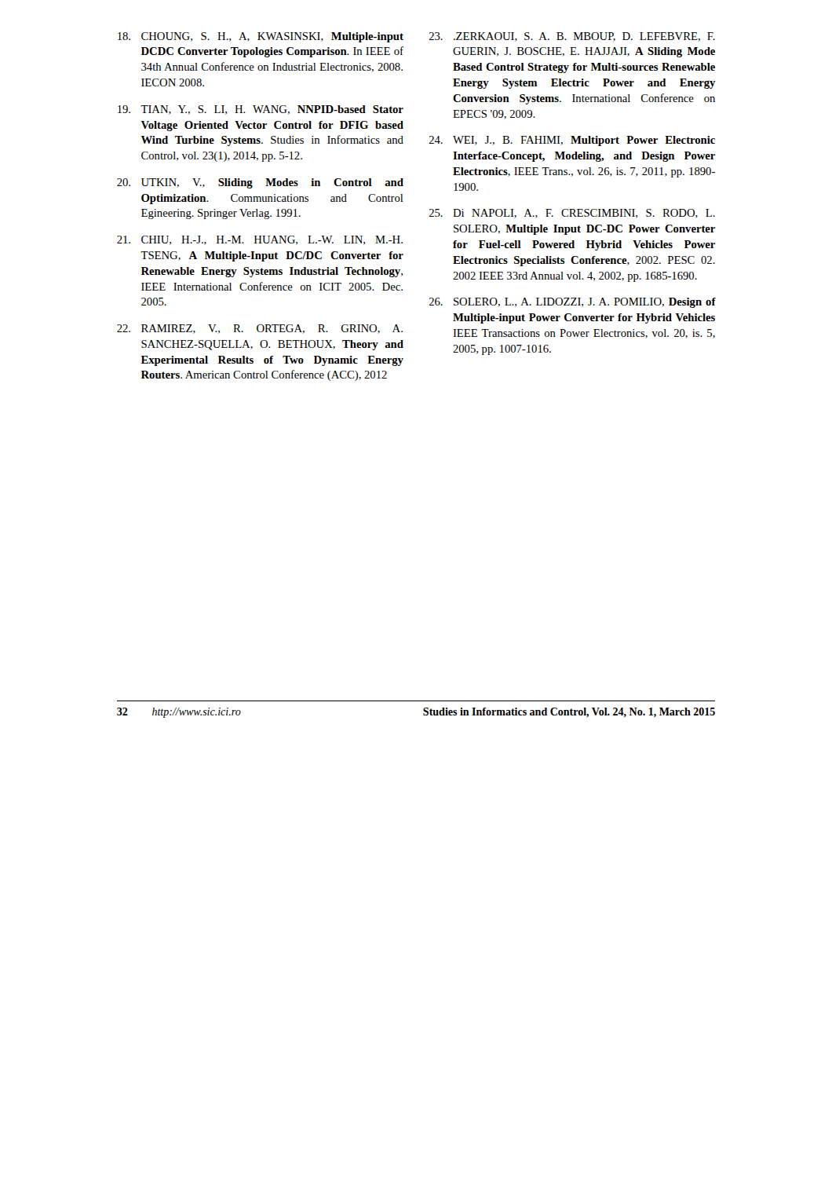CHOUNG, S. H., A, KWASINSKI, Multiple-input DCDC Converter Topologies Comparison. In IEEE of 34th Annual Conference on Industrial Electronics, 2008. IECON 2008.
TIAN, Y., S. LI, H. WANG, NNPID-based Stator Voltage Oriented Vector Control for DFIG based Wind Turbine Systems. Studies in Informatics and Control, vol. 23(1), 2014, pp. 5-12.
UTKIN, V., Sliding Modes in Control and Optimization. Communications and Control Egineering. Springer Verlag. 1991.
CHIU, H.-J., H.-M. HUANG, L.-W. LIN, M.-H. TSENG, A Multiple-Input DC/DC Converter for Renewable Energy Systems Industrial Technology, IEEE International Conference on ICIT 2005. Dec. 2005.
RAMIREZ, V., R. ORTEGA, R. GRINO, A. SANCHEZ-SQUELLA, O. BETHOUX, Theory and Experimental Results of Two Dynamic Energy Routers. American Control Conference (ACC), 2012
.ZERKAOUI, S. A. B. MBOUP, D. LEFEBVRE, F. GUERIN, J. BOSCHE, E. HAJJAJI, A Sliding Mode Based Control Strategy for Multi-sources Renewable Energy System Electric Power and Energy Conversion Systems. International Conference on EPECS '09, 2009.
WEI, J., B. FAHIMI, Multiport Power Electronic Interface-Concept, Modeling, and Design Power Electronics, IEEE Trans., vol. 26, is. 7, 2011, pp. 1890-1900.
Di NAPOLI, A., F. CRESCIMBINI, S. RODO, L. SOLERO, Multiple Input DC-DC Power Converter for Fuel-cell Powered Hybrid Vehicles Power Electronics Specialists Conference, 2002. PESC 02. 2002 IEEE 33rd Annual vol. 4, 2002, pp. 1685-1690.
SOLERO, L., A. LIDOZZI, J. A. POMILIO, Design of Multiple-input Power Converter for Hybrid Vehicles IEEE Transactions on Power Electronics, vol. 20, is. 5, 2005, pp. 1007-1016.
32 http://www.sic.ici.ro Studies in Informatics and Control, Vol. 24, No. 1, March 2015